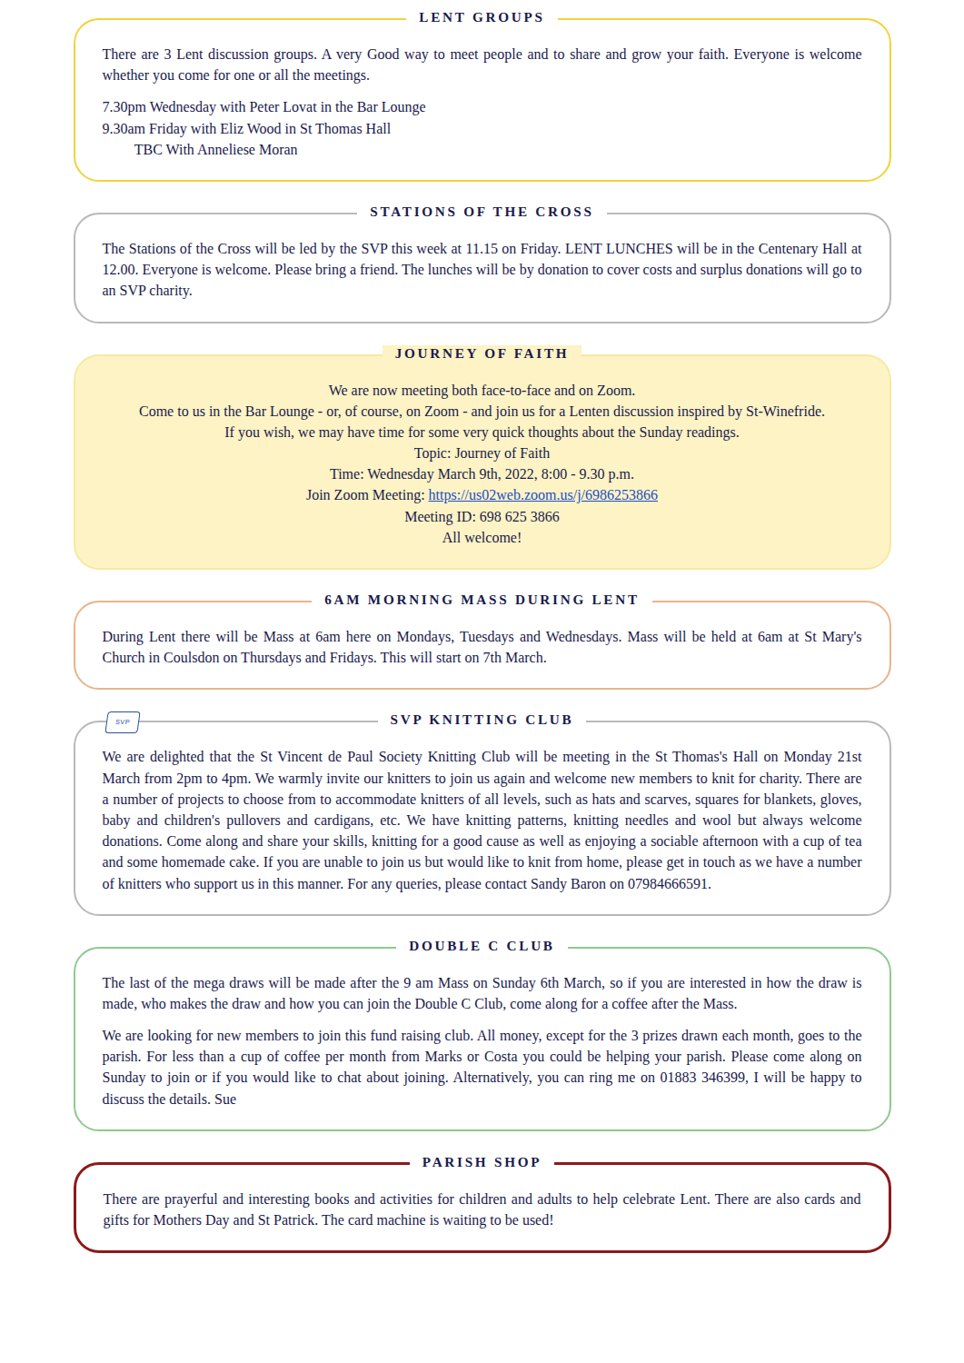Lent Groups
There are 3 Lent discussion groups. A very Good way to meet people and to share and grow your faith. Everyone is welcome whether you come for one or all the meetings.
7.30pm Wednesday with Peter Lovat in the Bar Lounge
9.30am Friday with Eliz Wood in St Thomas Hall
TBC With Anneliese Moran
Stations of the Cross
The Stations of the Cross will be led by the SVP this week at 11.15 on Friday. LENT LUNCHES will be in the Centenary Hall at 12.00. Everyone is welcome. Please bring a friend. The lunches will be by donation to cover costs and surplus donations will go to an SVP charity.
Journey of Faith
We are now meeting both face-to-face and on Zoom.
Come to us in the Bar Lounge - or, of course, on Zoom - and join us for a Lenten discussion inspired by St-Winefride.
If you wish, we may have time for some very quick thoughts about the Sunday readings.
Topic: Journey of Faith
Time: Wednesday March 9th, 2022, 8:00 - 9.30 p.m.
Join Zoom Meeting: https://us02web.zoom.us/j/6986253866
Meeting ID: 698 625 3866
All welcome!
6am Morning Mass during Lent
During Lent there will be Mass at 6am here on Mondays, Tuesdays and Wednesdays. Mass will be held at 6am at St Mary's Church in Coulsdon on Thursdays and Fridays. This will start on 7th March.
SVP
SVP Knitting Club
We are delighted that the St Vincent de Paul Society Knitting Club will be meeting in the St Thomas's Hall on Monday 21st March from 2pm to 4pm. We warmly invite our knitters to join us again and welcome new members to knit for charity. There are a number of projects to choose from to accommodate knitters of all levels, such as hats and scarves, squares for blankets, gloves, baby and children's pullovers and cardigans, etc. We have knitting patterns, knitting needles and wool but always welcome donations. Come along and share your skills, knitting for a good cause as well as enjoying a sociable afternoon with a cup of tea and some homemade cake. If you are unable to join us but would like to knit from home, please get in touch as we have a number of knitters who support us in this manner. For any queries, please contact Sandy Baron on 07984666591.
Double C Club
The last of the mega draws will be made after the 9 am Mass on Sunday 6th March, so if you are interested in how the draw is made, who makes the draw and how you can join the Double C Club, come along for a coffee after the Mass.
We are looking for new members to join this fund raising club. All money, except for the 3 prizes drawn each month, goes to the parish. For less than a cup of coffee per month from Marks or Costa you could be helping your parish. Please come along on Sunday to join or if you would like to chat about joining. Alternatively, you can ring me on 01883 346399, I will be happy to discuss the details. Sue
Parish Shop
There are prayerful and interesting books and activities for children and adults to help celebrate Lent. There are also cards and gifts for Mothers Day and St Patrick. The card machine is waiting to be used!